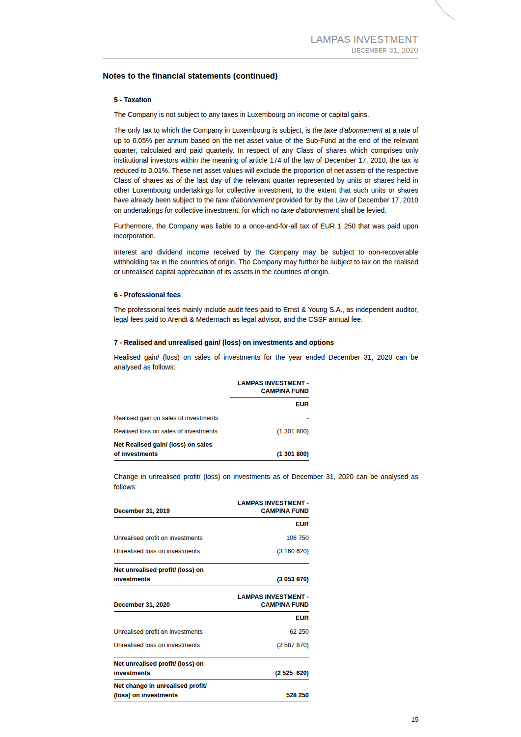LAMPAS INVESTMENT
DECEMBER 31, 2020
Notes to the financial statements (continued)
5 - Taxation
The Company is not subject to any taxes in Luxembourg on income or capital gains.
The only tax to which the Company in Luxembourg is subject, is the taxe d'abonnement at a rate of up to 0.05% per annum based on the net asset value of the Sub-Fund at the end of the relevant quarter, calculated and paid quarterly. In respect of any Class of shares which comprises only institutional investors within the meaning of article 174 of the law of December 17, 2010, the tax is reduced to 0.01%. These net asset values will exclude the proportion of net assets of the respective Class of shares as of the last day of the relevant quarter represented by units or shares held in other Luxembourg undertakings for collective investment, to the extent that such units or shares have already been subject to the taxe d'abonnement provided for by the Law of December 17, 2010 on undertakings for collective investment, for which no taxe d'abonnement shall be levied.
Furthermore, the Company was liable to a once-and-for-all tax of EUR 1 250 that was paid upon incorporation.
Interest and dividend income received by the Company may be subject to non-recoverable withholding tax in the countries of origin. The Company may further be subject to tax on the realised or unrealised capital appreciation of its assets in the countries of origin.
6 - Professional fees
The professional fees mainly include audit fees paid to Ernst & Young S.A., as independent auditor, legal fees paid to Arendt & Medernach as legal advisor, and the CSSF annual fee.
7 - Realised and unrealised gain/ (loss) on investments and options
Realised gain/ (loss) on sales of investments for the year ended December 31, 2020 can be analysed as follows:
| | LAMPAS INVESTMENT - CAMPINA FUND |
| | EUR |
| Realised gain on sales of investments | - |
| Realised loss on sales of investments | (1 301 800) |
| Net Realised gain/ (loss) on sales of investments | (1 301 800) |
Change in unrealised profit/ (loss) on investments as of December 31, 2020 can be analysed as follows:
| December 31, 2019 | LAMPAS INVESTMENT - CAMPINA FUND |
| | EUR |
| Unrealised profit on investments | 106 750 |
| Unrealised loss on investments | (3 160 620) |
| Net unrealised profit/ (loss) on investments | (3 053 870) |
| December 31, 2020 | LAMPAS INVESTMENT - CAMPINA FUND |
| | EUR |
| Unrealised profit on investments | 62 250 |
| Unrealised loss on investments | (2 587 870) |
| Net unrealised profit/ (loss) on investments | (2 525 620) |
| Net change in unrealised profit/ (loss) on investments | 528 250 |
15